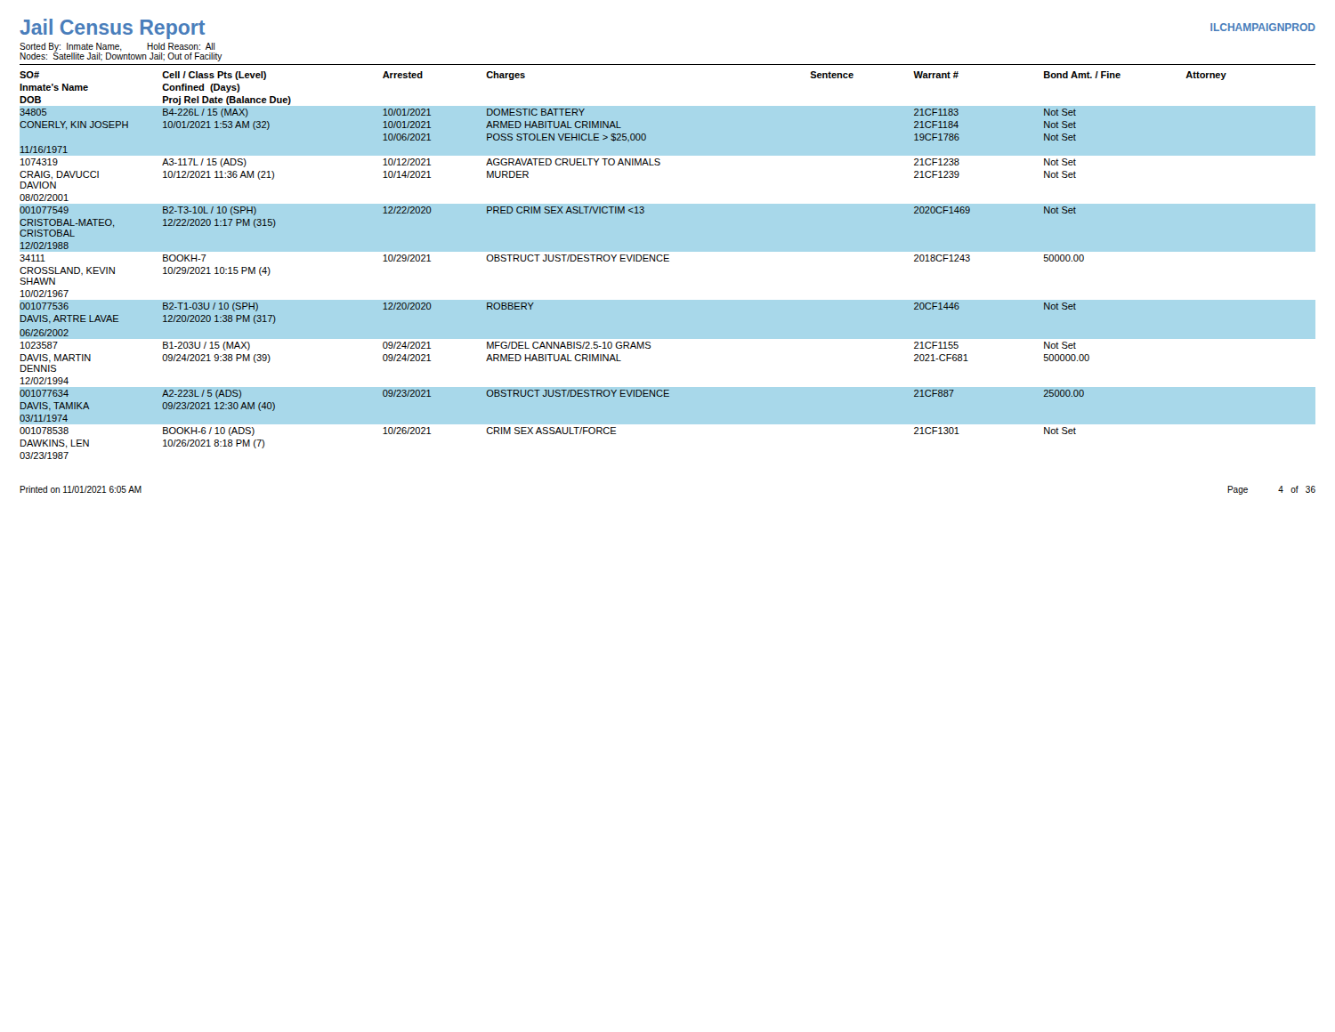Jail Census Report
ILCHAMPAIGNPROD
Sorted By: Inmate Name, Hold Reason: All
Nodes: Satellite Jail; Downtown Jail; Out of Facility
| SO# | Cell / Class Pts (Level) | Arrested | Charges | Sentence | Warrant # | Bond Amt. / Fine | Attorney |
| --- | --- | --- | --- | --- | --- | --- | --- |
| Inmate's Name | Confined (Days) | | | | | | |
| DOB | Proj Rel Date (Balance Due) | | | | | | |
| 34805 | B4-226L / 15 (MAX) | 10/01/2021 | DOMESTIC BATTERY | | 21CF1183 | Not Set | |
| CONERLY, KIN JOSEPH | 10/01/2021 1:53 AM (32) | 10/01/2021 | ARMED HABITUAL CRIMINAL | | 21CF1184 | Not Set | |
| | | 10/06/2021 | POSS STOLEN VEHICLE > $25,000 | | 19CF1786 | Not Set | |
| 11/16/1971 | | | | | | | |
| 1074319 | A3-117L / 15 (ADS) | 10/12/2021 | AGGRAVATED CRUELTY TO ANIMALS | | 21CF1238 | Not Set | |
| CRAIG, DAVUCCI DAVION | 10/12/2021 11:36 AM (21) | 10/14/2021 | MURDER | | 21CF1239 | Not Set | |
| 08/02/2001 | | | | | | | |
| 001077549 | B2-T3-10L / 10 (SPH) | 12/22/2020 | PRED CRIM SEX ASLT/VICTIM <13 | | 2020CF1469 | Not Set | |
| CRISTOBAL-MATEO, CRISTOBAL | 12/22/2020 1:17 PM (315) | | | | | | |
| 12/02/1988 | | | | | | | |
| 34111 | BOOKH-7 | 10/29/2021 | OBSTRUCT JUST/DESTROY EVIDENCE | | 2018CF1243 | 50000.00 | |
| CROSSLAND, KEVIN SHAWN | 10/29/2021 10:15 PM (4) | | | | | | |
| 10/02/1967 | | | | | | | |
| 001077536 | B2-T1-03U / 10 (SPH) | 12/20/2020 | ROBBERY | | 20CF1446 | Not Set | |
| DAVIS, ARTRE LAVAE | 12/20/2020 1:38 PM (317) | | | | | | |
| 06/26/2002 | | | | | | | |
| 1023587 | B1-203U / 15 (MAX) | 09/24/2021 | MFG/DEL CANNABIS/2.5-10 GRAMS | | 21CF1155 | Not Set | |
| DAVIS, MARTIN DENNIS | 09/24/2021 9:38 PM (39) | 09/24/2021 | ARMED HABITUAL CRIMINAL | | 2021-CF681 | 500000.00 | |
| 12/02/1994 | | | | | | | |
| 001077634 | A2-223L / 5 (ADS) | 09/23/2021 | OBSTRUCT JUST/DESTROY EVIDENCE | | 21CF887 | 25000.00 | |
| DAVIS, TAMIKA | 09/23/2021 12:30 AM (40) | | | | | | |
| 03/11/1974 | | | | | | | |
| 001078538 | BOOKH-6 / 10 (ADS) | 10/26/2021 | CRIM SEX ASSAULT/FORCE | | 21CF1301 | Not Set | |
| DAWKINS, LEN | 10/26/2021 8:18 PM (7) | | | | | | |
| 03/23/1987 | | | | | | | |
Printed on 11/01/2021 6:05 AM
Page4 of 36